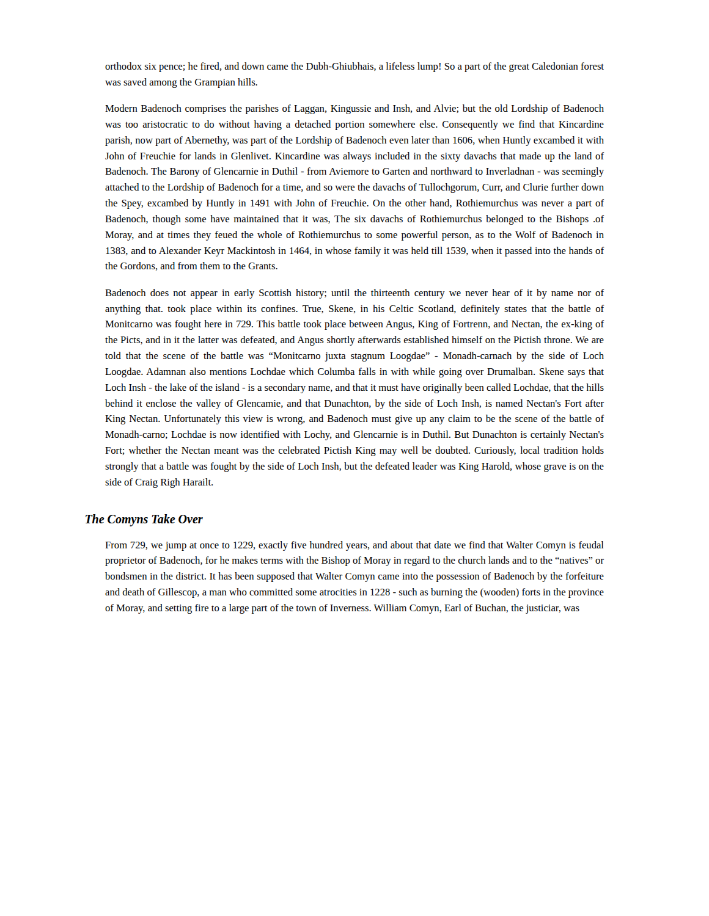orthodox six pence; he fired, and down came the Dubh-Ghiubhais, a lifeless lump! So a part of the great Caledonian forest was saved among the Grampian hills.
Modern Badenoch comprises the parishes of Laggan, Kingussie and Insh, and Alvie; but the old Lordship of Badenoch was too aristocratic to do without having a detached portion somewhere else. Consequently we find that Kincardine parish, now part of Abernethy, was part of the Lordship of Badenoch even later than 1606, when Huntly excambed it with John of Freuchie for lands in Glenlivet. Kincardine was always included in the sixty davachs that made up the land of Badenoch. The Barony of Glencarnie in Duthil - from Aviemore to Garten and northward to Inverladnan - was seemingly attached to the Lordship of Badenoch for a time, and so were the davachs of Tullochgorum, Curr, and Clurie further down the Spey, excambed by Huntly in 1491 with John of Freuchie. On the other hand, Rothiemurchus was never a part of Badenoch, though some have maintained that it was, The six davachs of Rothiemurchus belonged to the Bishops .of Moray, and at times they feued the whole of Rothiemurchus to some powerful person, as to the Wolf of Badenoch in 1383, and to Alexander Keyr Mackintosh in 1464, in whose family it was held till 1539, when it passed into the hands of the Gordons, and from them to the Grants.
Badenoch does not appear in early Scottish history; until the thirteenth century we never hear of it by name nor of anything that. took place within its confines. True, Skene, in his Celtic Scotland, definitely states that the battle of Monitcarno was fought here in 729. This battle took place between Angus, King of Fortrenn, and Nectan, the ex-king of the Picts, and in it the latter was defeated, and Angus shortly afterwards established himself on the Pictish throne. We are told that the scene of the battle was “Monitcarno juxta stagnum Loogdae” - Monadh-carnach by the side of Loch Loogdae. Adamnan also mentions Lochdae which Columba falls in with while going over Drumalban. Skene says that Loch Insh - the lake of the island - is a secondary name, and that it must have originally been called Lochdae, that the hills behind it enclose the valley of Glencamie, and that Dunachton, by the side of Loch Insh, is named Nectan's Fort after King Nectan. Unfortunately this view is wrong, and Badenoch must give up any claim to be the scene of the battle of Monadh-carno; Lochdae is now identified with Lochy, and Glencarnie is in Duthil. But Dunachton is certainly Nectan's Fort; whether the Nectan meant was the celebrated Pictish King may well be doubted. Curiously, local tradition holds strongly that a battle was fought by the side of Loch Insh, but the defeated leader was King Harold, whose grave is on the side of Craig Righ Harailt.
The Comyns Take Over
From 729, we jump at once to 1229, exactly five hundred years, and about that date we find that Walter Comyn is feudal proprietor of Badenoch, for he makes terms with the Bishop of Moray in regard to the church lands and to the “natives” or bondsmen in the district. It has been supposed that Walter Comyn came into the possession of Badenoch by the forfeiture and death of Gillescop, a man who committed some atrocities in 1228 - such as burning the (wooden) forts in the province of Moray, and setting fire to a large part of the town of Inverness. William Comyn, Earl of Buchan, the justiciar, was